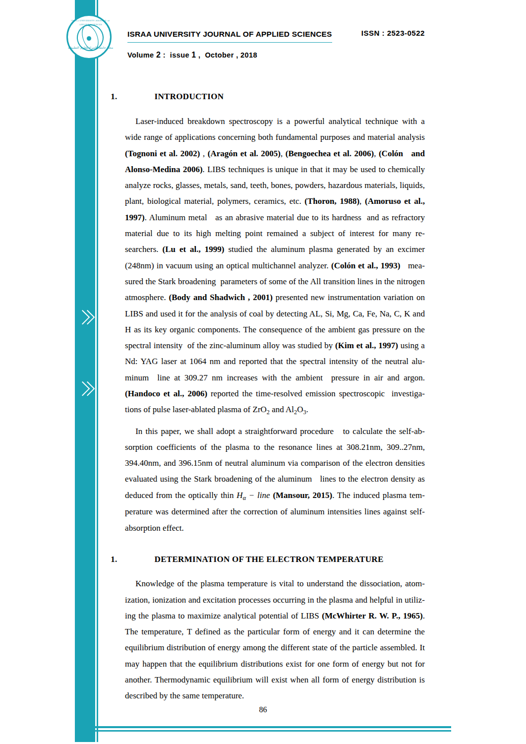ISRAA UNIVERSITY JOURNAL of APPLIED SCIENCES
مجلة جامعة الإسراء للعلوم التطبيقية
ISSN : 2523-0522 ISRAA UNIVERSITY JOURNAL OF APPLIED SCIENCES
Volume 2 : issue 1 , October , 2018
1. INTRODUCTION
Laser-induced breakdown spectroscopy is a powerful analytical technique with a wide range of applications concerning both fundamental purposes and material analysis (Tognoni et al. 2002) , (Aragón et al. 2005), (Bengoechea et al. 2006), (Colón and Alonso-Medina 2006). LIBS techniques is unique in that it may be used to chemically analyze rocks, glasses, metals, sand, teeth, bones, powders, hazardous materials, liquids, plant, biological material, polymers, ceramics, etc. (Thoron, 1988), (Amoruso et al., 1997). Aluminum metal as an abrasive material due to its hardness and as refractory material due to its high melting point remained a subject of interest for many researchers. (Lu et al., 1999) studied the aluminum plasma generated by an excimer (248nm) in vacuum using an optical multichannel analyzer. (Colón et al., 1993) measured the Stark broadening parameters of some of the All transition lines in the nitrogen atmosphere. (Body and Shadwich , 2001) presented new instrumentation variation on LIBS and used it for the analysis of coal by detecting AL, Si, Mg, Ca, Fe, Na, C, K and H as its key organic components. The consequence of the ambient gas pressure on the spectral intensity of the zinc-aluminum alloy was studied by (Kim et al., 1997) using a Nd: YAG laser at 1064 nm and reported that the spectral intensity of the neutral aluminum line at 309.27 nm increases with the ambient pressure in air and argon. (Handoco et al., 2006) reported the time-resolved emission spectroscopic investigations of pulse laser-ablated plasma of ZrO2 and Al2O3.
In this paper, we shall adopt a straightforward procedure to calculate the self-absorption coefficients of the plasma to the resonance lines at 308.21nm, 309..27nm, 394.40nm, and 396.15nm of neutral aluminum via comparison of the electron densities evaluated using the Stark broadening of the aluminum lines to the electron density as deduced from the optically thin Hα − line (Mansour, 2015). The induced plasma temperature was determined after the correction of aluminum intensities lines against self-absorption effect.
1. DETERMINATION OF THE ELECTRON TEMPERATURE
Knowledge of the plasma temperature is vital to understand the dissociation, atomization, ionization and excitation processes occurring in the plasma and helpful in utilizing the plasma to maximize analytical potential of LIBS (McWhirter R. W. P., 1965). The temperature, T defined as the particular form of energy and it can determine the equilibrium distribution of energy among the different state of the particle assembled. It may happen that the equilibrium distributions exist for one form of energy but not for another. Thermodynamic equilibrium will exist when all form of energy distribution is described by the same temperature.
86